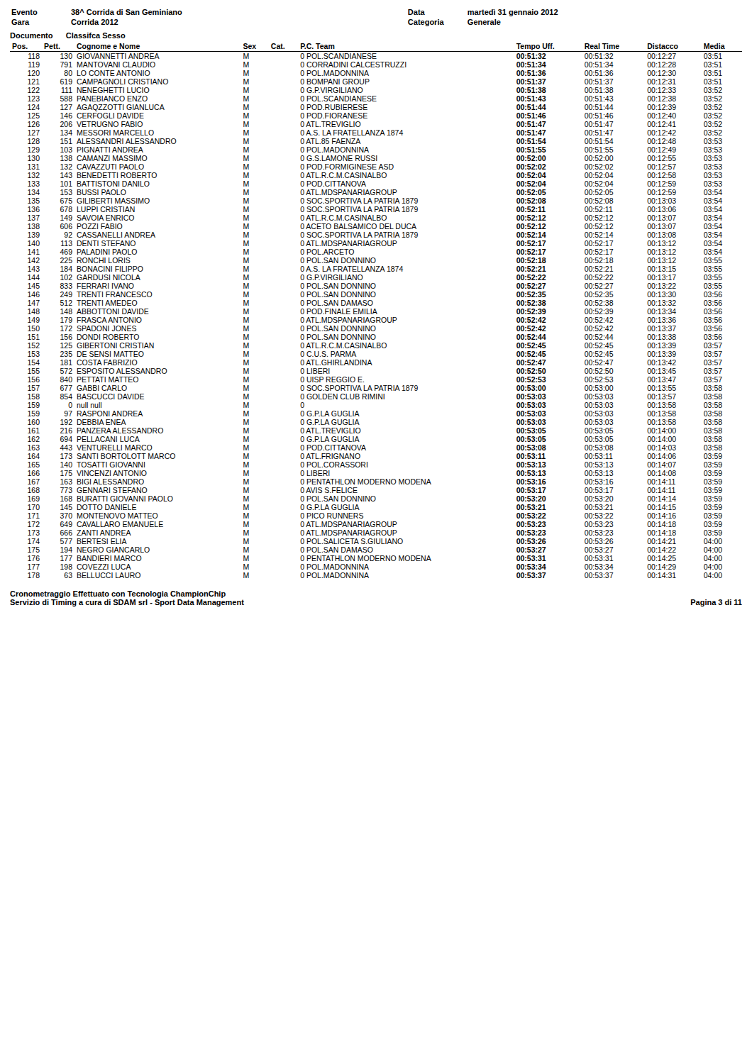| Evento | 38^ Corrida di San Geminiano | Data | martedì 31 gennaio 2012 |
| Gara | Corrida 2012 | Categoria | Generale |
Documento Classifca Sesso
| Pos. | Pett. | Cognome e Nome | Sex | Cat. | P.C. Team | Tempo Uff. | Real Time | Distacco | Media |
| --- | --- | --- | --- | --- | --- | --- | --- | --- | --- |
| 118 | 130 | GIOVANNETTI ANDREA | M | | 0 POL.SCANDIANESE | 00:51:32 | 00:51:32 | 00:12:27 | 03:51 |
| 119 | 791 | MANTOVANI CLAUDIO | M | | 0 CORRADINI CALCESTRUZZI | 00:51:34 | 00:51:34 | 00:12:28 | 03:51 |
| 120 | 80 | LO CONTE ANTONIO | M | | 0 POL.MADONNINA | 00:51:36 | 00:51:36 | 00:12:30 | 03:51 |
| 121 | 619 | CAMPAGNOLI CRISTIANO | M | | 0 BOMPANI GROUP | 00:51:37 | 00:51:37 | 00:12:31 | 03:51 |
| 122 | 111 | NENEGHETTI LUCIO | M | | 0 G.P.VIRGILIANO | 00:51:38 | 00:51:38 | 00:12:33 | 03:52 |
| 123 | 588 | PANEBIANCO ENZO | M | | 0 POL.SCANDIANESE | 00:51:43 | 00:51:43 | 00:12:38 | 03:52 |
| 124 | 127 | AGAQZZOTTI GIANLUCA | M | | 0 POD.RUBIERESE | 00:51:44 | 00:51:44 | 00:12:39 | 03:52 |
| 125 | 146 | CERFOGLI DAVIDE | M | | 0 POD.FIORANESE | 00:51:46 | 00:51:46 | 00:12:40 | 03:52 |
| 126 | 206 | VETRUGNO FABIO | M | | 0 ATL.TREVIGLIO | 00:51:47 | 00:51:47 | 00:12:41 | 03:52 |
| 127 | 134 | MESSORI MARCELLO | M | | 0 A.S. LA FRATELLANZA 1874 | 00:51:47 | 00:51:47 | 00:12:42 | 03:52 |
| 128 | 151 | ALESSANDRI ALESSANDRO | M | | 0 ATL.85 FAENZA | 00:51:54 | 00:51:54 | 00:12:48 | 03:53 |
| 129 | 103 | PIGNATTI ANDREA | M | | 0 POL.MADONNINA | 00:51:55 | 00:51:55 | 00:12:49 | 03:53 |
| 130 | 138 | CAMANZI MASSIMO | M | | 0 G.S.LAMONE RUSSI | 00:52:00 | 00:52:00 | 00:12:55 | 03:53 |
| 131 | 132 | CAVAZZUTI PAOLO | M | | 0 POD.FORMIGINESE ASD | 00:52:02 | 00:52:02 | 00:12:57 | 03:53 |
| 132 | 143 | BENEDETTI ROBERTO | M | | 0 ATL.R.C.M.CASINALBO | 00:52:04 | 00:52:04 | 00:12:58 | 03:53 |
| 133 | 101 | BATTISTONI DANILO | M | | 0 POD.CITTANOVA | 00:52:04 | 00:52:04 | 00:12:59 | 03:53 |
| 134 | 153 | BUSSI PAOLO | M | | 0 ATL.MDSPANARIAGROUP | 00:52:05 | 00:52:05 | 00:12:59 | 03:54 |
| 135 | 675 | GILIBERTI MASSIMO | M | | 0 SOC.SPORTIVA LA PATRIA 1879 | 00:52:08 | 00:52:08 | 00:13:03 | 03:54 |
| 136 | 678 | LUPPI CRISTIAN | M | | 0 SOC.SPORTIVA LA PATRIA 1879 | 00:52:11 | 00:52:11 | 00:13:06 | 03:54 |
| 137 | 149 | SAVOIA ENRICO | M | | 0 ATL.R.C.M.CASINALBO | 00:52:12 | 00:52:12 | 00:13:07 | 03:54 |
| 138 | 606 | POZZI FABIO | M | | 0 ACETO BALSAMICO DEL DUCA | 00:52:12 | 00:52:12 | 00:13:07 | 03:54 |
| 139 | 92 | CASSANELLI ANDREA | M | | 0 SOC.SPORTIVA LA PATRIA 1879 | 00:52:14 | 00:52:14 | 00:13:08 | 03:54 |
| 140 | 113 | DENTI STEFANO | M | | 0 ATL.MDSPANARIAGROUP | 00:52:17 | 00:52:17 | 00:13:12 | 03:54 |
| 141 | 469 | PALADINI PAOLO | M | | 0 POL.ARCETO | 00:52:17 | 00:52:17 | 00:13:12 | 03:54 |
| 142 | 225 | RONCHI LORIS | M | | 0 POL.SAN DONNINO | 00:52:18 | 00:52:18 | 00:13:12 | 03:55 |
| 143 | 184 | BONACINI FILIPPO | M | | 0 A.S. LA FRATELLANZA 1874 | 00:52:21 | 00:52:21 | 00:13:15 | 03:55 |
| 144 | 102 | GARDUSI NICOLA | M | | 0 G.P.VIRGILIANO | 00:52:22 | 00:52:22 | 00:13:17 | 03:55 |
| 145 | 833 | FERRARI IVANO | M | | 0 POL.SAN DONNINO | 00:52:27 | 00:52:27 | 00:13:22 | 03:55 |
| 146 | 249 | TRENTI FRANCESCO | M | | 0 POL.SAN DONNINO | 00:52:35 | 00:52:35 | 00:13:30 | 03:56 |
| 147 | 512 | TRENTI AMEDEO | M | | 0 POL.SAN DAMASO | 00:52:38 | 00:52:38 | 00:13:32 | 03:56 |
| 148 | 148 | ABBOTTONI DAVIDE | M | | 0 POD.FINALE EMILIA | 00:52:39 | 00:52:39 | 00:13:34 | 03:56 |
| 149 | 179 | FRASCA ANTONIO | M | | 0 ATL.MDSPANARIAGROUP | 00:52:42 | 00:52:42 | 00:13:36 | 03:56 |
| 150 | 172 | SPADONI JONES | M | | 0 POL.SAN DONNINO | 00:52:42 | 00:52:42 | 00:13:37 | 03:56 |
| 151 | 156 | DONDI ROBERTO | M | | 0 POL.SAN DONNINO | 00:52:44 | 00:52:44 | 00:13:38 | 03:56 |
| 152 | 125 | GIBERTONI CRISTIAN | M | | 0 ATL.R.C.M.CASINALBO | 00:52:45 | 00:52:45 | 00:13:39 | 03:57 |
| 153 | 235 | DE SENSI MATTEO | M | | 0 C.U.S. PARMA | 00:52:45 | 00:52:45 | 00:13:39 | 03:57 |
| 154 | 181 | COSTA FABRIZIO | M | | 0 ATL.GHIRLANDINA | 00:52:47 | 00:52:47 | 00:13:42 | 03:57 |
| 155 | 572 | ESPOSITO ALESSANDRO | M | | 0 LIBERI | 00:52:50 | 00:52:50 | 00:13:45 | 03:57 |
| 156 | 840 | PETTATI MATTEO | M | | 0 UISP REGGIO E. | 00:52:53 | 00:52:53 | 00:13:47 | 03:57 |
| 157 | 677 | GABBI CARLO | M | | 0 SOC.SPORTIVA LA PATRIA 1879 | 00:53:00 | 00:53:00 | 00:13:55 | 03:58 |
| 158 | 854 | BASCUCCI DAVIDE | M | | 0 GOLDEN CLUB RIMINI | 00:53:03 | 00:53:03 | 00:13:57 | 03:58 |
| 159 | 0 | null null | M | | 0 | 00:53:03 | 00:53:03 | 00:13:58 | 03:58 |
| 159 | 97 | RASPONI ANDREA | M | | 0 G.P.LA GUGLIA | 00:53:03 | 00:53:03 | 00:13:58 | 03:58 |
| 160 | 192 | DEBBIA ENEA | M | | 0 G.P.LA GUGLIA | 00:53:03 | 00:53:03 | 00:13:58 | 03:58 |
| 161 | 216 | PANZERA ALESSANDRO | M | | 0 ATL.TREVIGLIO | 00:53:05 | 00:53:05 | 00:14:00 | 03:58 |
| 162 | 694 | PELLACANI LUCA | M | | 0 G.P.LA GUGLIA | 00:53:05 | 00:53:05 | 00:14:00 | 03:58 |
| 163 | 443 | VENTURELLI MARCO | M | | 0 POD.CITTANOVA | 00:53:08 | 00:53:08 | 00:14:03 | 03:58 |
| 164 | 173 | SANTI BORTOLOTT MARCO | M | | 0 ATL.FRIGNANO | 00:53:11 | 00:53:11 | 00:14:06 | 03:59 |
| 165 | 140 | TOSATTI GIOVANNI | M | | 0 POL.CORASSORI | 00:53:13 | 00:53:13 | 00:14:07 | 03:59 |
| 166 | 175 | VINCENZI ANTONIO | M | | 0 LIBERI | 00:53:13 | 00:53:13 | 00:14:08 | 03:59 |
| 167 | 163 | BIGI ALESSANDRO | M | | 0 PENTATHLON MODERNO MODENA | 00:53:16 | 00:53:16 | 00:14:11 | 03:59 |
| 168 | 773 | GENNARI STEFANO | M | | 0 AVIS S.FELICE | 00:53:17 | 00:53:17 | 00:14:11 | 03:59 |
| 169 | 168 | BURATTI GIOVANNI PAOLO | M | | 0 POL.SAN DONNINO | 00:53:20 | 00:53:20 | 00:14:14 | 03:59 |
| 170 | 145 | DOTTO DANIELE | M | | 0 G.P.LA GUGLIA | 00:53:21 | 00:53:21 | 00:14:15 | 03:59 |
| 171 | 370 | MONTENOVO MATTEO | M | | 0 PICO RUNNERS | 00:53:22 | 00:53:22 | 00:14:16 | 03:59 |
| 172 | 649 | CAVALLARO EMANUELE | M | | 0 ATL.MDSPANARIAGROUP | 00:53:23 | 00:53:23 | 00:14:18 | 03:59 |
| 173 | 666 | ZANTI ANDREA | M | | 0 ATL.MDSPANARIAGROUP | 00:53:23 | 00:53:23 | 00:14:18 | 03:59 |
| 174 | 577 | BERTESI ELIA | M | | 0 POL.SALICETA S.GIULIANO | 00:53:26 | 00:53:26 | 00:14:21 | 04:00 |
| 175 | 194 | NEGRO GIANCARLO | M | | 0 POL.SAN DAMASO | 00:53:27 | 00:53:27 | 00:14:22 | 04:00 |
| 176 | 177 | BANDIERI MARCO | M | | 0 PENTATHLON MODERNO MODENA | 00:53:31 | 00:53:31 | 00:14:25 | 04:00 |
| 177 | 198 | COVEZZI LUCA | M | | 0 POL.MADONNINA | 00:53:34 | 00:53:34 | 00:14:29 | 04:00 |
| 178 | 63 | BELLUCCI LAURO | M | | 0 POL.MADONNINA | 00:53:37 | 00:53:37 | 00:14:31 | 04:00 |
Cronometraggio Effettuato con Tecnologia ChampionChip
Servizio di Timing a cura di SDAM srl - Sport Data Management Pagina 3 di 11